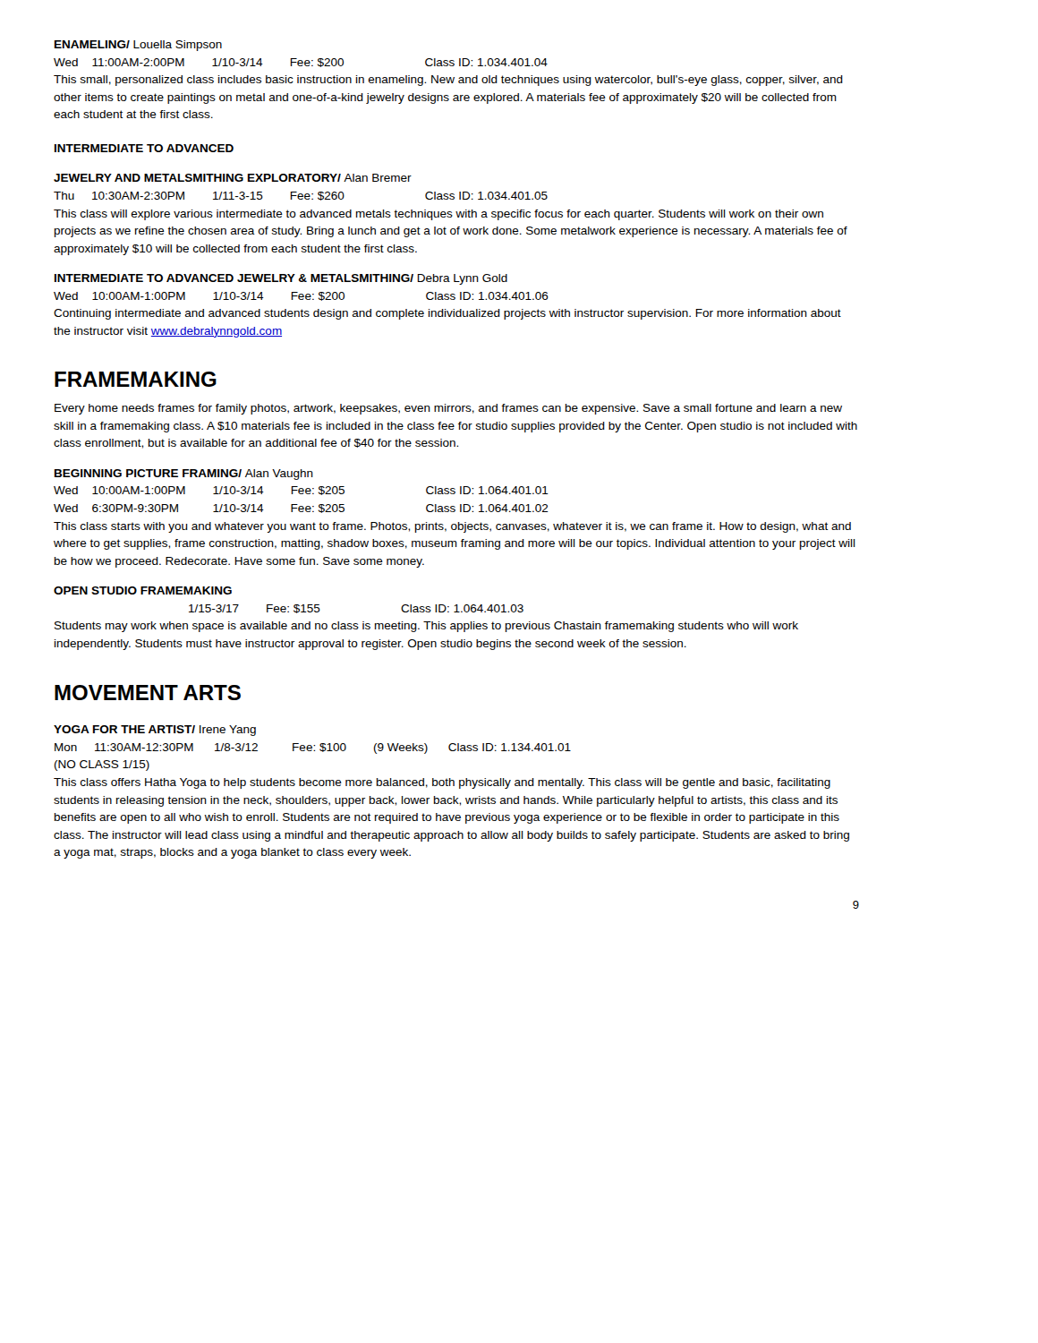ENAMELING/ Louella Simpson
Wed 11:00AM-2:00PM 1/10-3/14 Fee: $200 Class ID: 1.034.401.04
This small, personalized class includes basic instruction in enameling. New and old techniques using watercolor, bull's-eye glass, copper, silver, and other items to create paintings on metal and one-of-a-kind jewelry designs are explored. A materials fee of approximately $20 will be collected from each student at the first class.
INTERMEDIATE TO ADVANCED
JEWELRY AND METALSMITHING EXPLORATORY/ Alan Bremer
Thu 10:30AM-2:30PM 1/11-3-15 Fee: $260 Class ID: 1.034.401.05
This class will explore various intermediate to advanced metals techniques with a specific focus for each quarter. Students will work on their own projects as we refine the chosen area of study. Bring a lunch and get a lot of work done. Some metalwork experience is necessary. A materials fee of approximately $10 will be collected from each student the first class.
INTERMEDIATE TO ADVANCED JEWELRY & METALSMITHING/ Debra Lynn Gold
Wed 10:00AM-1:00PM 1/10-3/14 Fee: $200 Class ID: 1.034.401.06
Continuing intermediate and advanced students design and complete individualized projects with instructor supervision. For more information about the instructor visit www.debralynngold.com
FRAMEMAKING
Every home needs frames for family photos, artwork, keepsakes, even mirrors, and frames can be expensive. Save a small fortune and learn a new skill in a framemaking class. A $10 materials fee is included in the class fee for studio supplies provided by the Center. Open studio is not included with class enrollment, but is available for an additional fee of $40 for the session.
BEGINNING PICTURE FRAMING/ Alan Vaughn
Wed 10:00AM-1:00PM 1/10-3/14 Fee: $205 Class ID: 1.064.401.01 Wed 6:30PM-9:30PM 1/10-3/14 Fee: $205 Class ID: 1.064.401.02
This class starts with you and whatever you want to frame. Photos, prints, objects, canvases, whatever it is, we can frame it. How to design, what and where to get supplies, frame construction, matting, shadow boxes, museum framing and more will be our topics. Individual attention to your project will be how we proceed. Redecorate. Have some fun. Save some money.
OPEN STUDIO FRAMEMAKING
1/15-3/17 Fee: $155 Class ID: 1.064.401.03
Students may work when space is available and no class is meeting. This applies to previous Chastain framemaking students who will work independently. Students must have instructor approval to register. Open studio begins the second week of the session.
MOVEMENT ARTS
YOGA FOR THE ARTIST/ Irene Yang
Mon 11:30AM-12:30PM 1/8-3/12 Fee: $100 (9 Weeks) Class ID: 1.134.401.01 (NO CLASS 1/15)
This class offers Hatha Yoga to help students become more balanced, both physically and mentally. This class will be gentle and basic, facilitating students in releasing tension in the neck, shoulders, upper back, lower back, wrists and hands. While particularly helpful to artists, this class and its benefits are open to all who wish to enroll. Students are not required to have previous yoga experience or to be flexible in order to participate in this class. The instructor will lead class using a mindful and therapeutic approach to allow all body builds to safely participate. Students are asked to bring a yoga mat, straps, blocks and a yoga blanket to class every week.
9